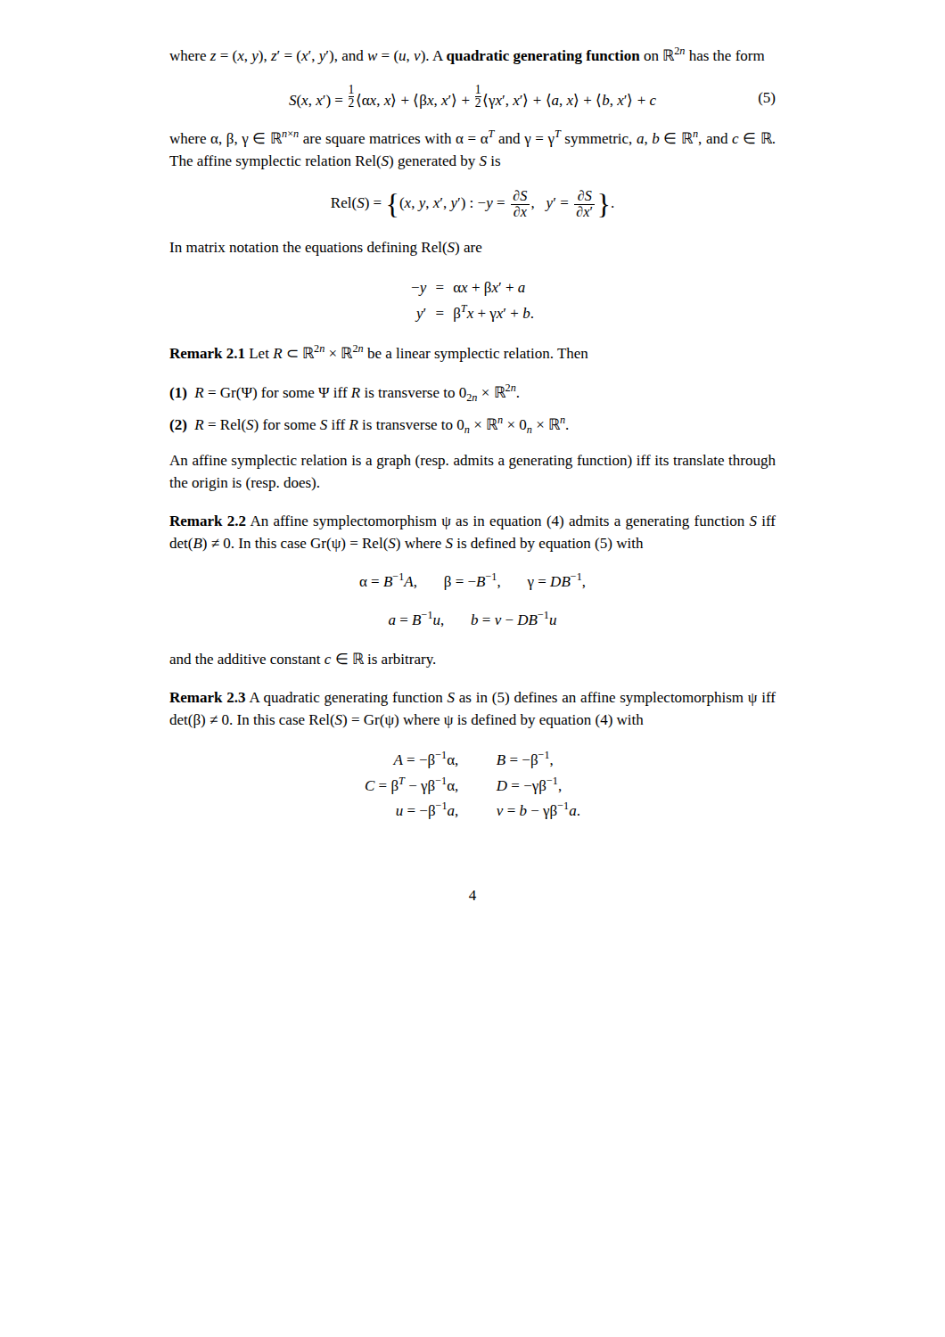where z = (x, y), z′ = (x′, y′), and w = (u, v). A quadratic generating function on ℝ2n has the form
S(x, x′) = 12⟨αx, x⟩ + ⟨βx, x′⟩ + 12⟨γx′, x′⟩ + ⟨a, x⟩ + ⟨b, x′⟩ + c (5)
where α, β, γ ∈ ℝn×n are square matrices with α = αT and γ = γT symmetric, a, b ∈ ℝn, and c ∈ ℝ. The affine symplectic relation Rel(S) generated by S is
Rel(S) = {(x, y, x′, y′) : −y = ∂S∂x, y′ = ∂S∂x′}.
In matrix notation the equations defining Rel(S) are
−y
=
αx + βx′ + a
y′
=
βTx + γx′ + b.
Remark 2.1 Let R ⊂ ℝ2n × ℝ2n be a linear symplectic relation. Then
(1) R = Gr(Ψ) for some Ψ iff R is transverse to 02n × ℝ2n.
(2) R = Rel(S) for some S iff R is transverse to 0n × ℝn × 0n × ℝn.
An affine symplectic relation is a graph (resp. admits a generating function) iff its translate through the origin is (resp. does).
Remark 2.2 An affine symplectomorphism ψ as in equation (4) admits a generating function S iff det(B) ≠ 0. In this case Gr(ψ) = Rel(S) where S is defined by equation (5) with
α = B−1A, β = −B−1, γ = DB−1,
a = B−1u, b = v − DB−1u
and the additive constant c ∈ ℝ is arbitrary.
Remark 2.3 A quadratic generating function S as in (5) defines an affine symplectomorphism ψ iff det(β) ≠ 0. In this case Rel(S) = Gr(ψ) where ψ is defined by equation (4) with
A = −β−1α,
B = −β−1,
C = βT − γβ−1α,
D = −γβ−1,
u = −β−1a,
v = b − γβ−1a.
4